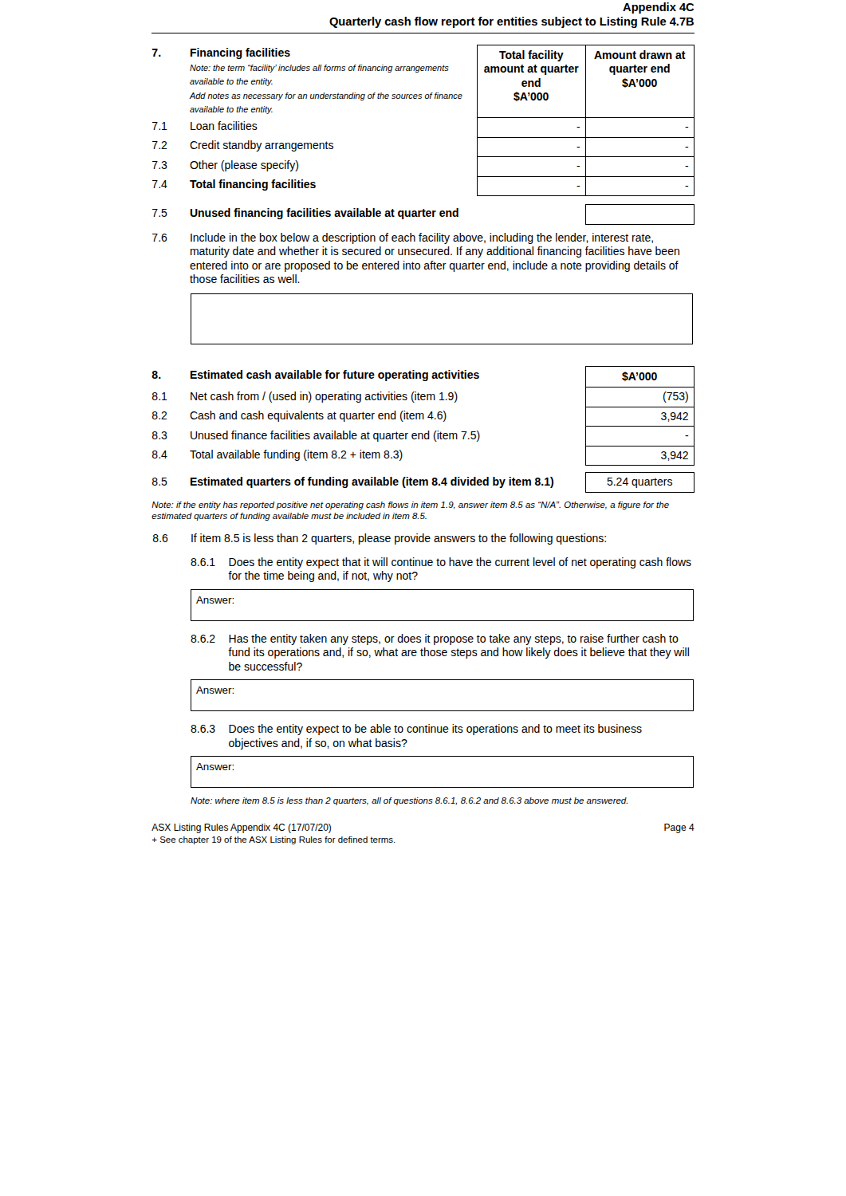Appendix 4C
Quarterly cash flow report for entities subject to Listing Rule 4.7B
| 7. | Financing facilities Note: the term “facility’ includes all forms of financing arrangements available to the entity. Add notes as necessary for an understanding of the sources of finance available to the entity. | Total facility amount at quarter end $A’000 | Amount drawn at quarter end $A’000 |
| 7.1 | Loan facilities | - | - |
| 7.2 | Credit standby arrangements | - | - |
| 7.3 | Other (please specify) | - | - |
| 7.4 | Total financing facilities | - | - |
| 7.5 | Unused financing facilities available at quarter end | |
| 7.6 | Include in the box below a description of each facility above, including the lender, interest rate, maturity date and whether it is secured or unsecured. If any additional financing facilities have been entered into or are proposed to be entered into after quarter end, include a note providing details of those facilities as well. |
| 8. | Estimated cash available for future operating activities | $A’000 |
| 8.1 | Net cash from / (used in) operating activities (item 1.9) | (753) |
| 8.2 | Cash and cash equivalents at quarter end (item 4.6) | 3,942 |
| 8.3 | Unused finance facilities available at quarter end (item 7.5) | - |
| 8.4 | Total available funding (item 8.2 + item 8.3) | 3,942 |
| 8.5 | Estimated quarters of funding available (item 8.4 divided by item 8.1) | 5.24 quarters |
Note: if the entity has reported positive net operating cash flows in item 1.9, answer item 8.5 as “N/A”. Otherwise, a figure for the estimated quarters of funding available must be included in item 8.5.
| 8.6 | If item 8.5 is less than 2 quarters, please provide answers to the following questions: |
| | 8.6.1 | Does the entity expect that it will continue to have the current level of net operating cash flows for the time being and, if not, why not? |
| | Answer: |
| | 8.6.2 | Has the entity taken any steps, or does it propose to take any steps, to raise further cash to fund its operations and, if so, what are those steps and how likely does it believe that they will be successful? |
| | Answer: |
| | 8.6.3 | Does the entity expect to be able to continue its operations and to meet its business objectives and, if so, on what basis? |
| | Answer: |
| | Note: where item 8.5 is less than 2 quarters, all of questions 8.6.1, 8.6.2 and 8.6.3 above must be answered. |
ASX Listing Rules Appendix 4C (17/07/20)
Page 4
+ See chapter 19 of the ASX Listing Rules for defined terms.